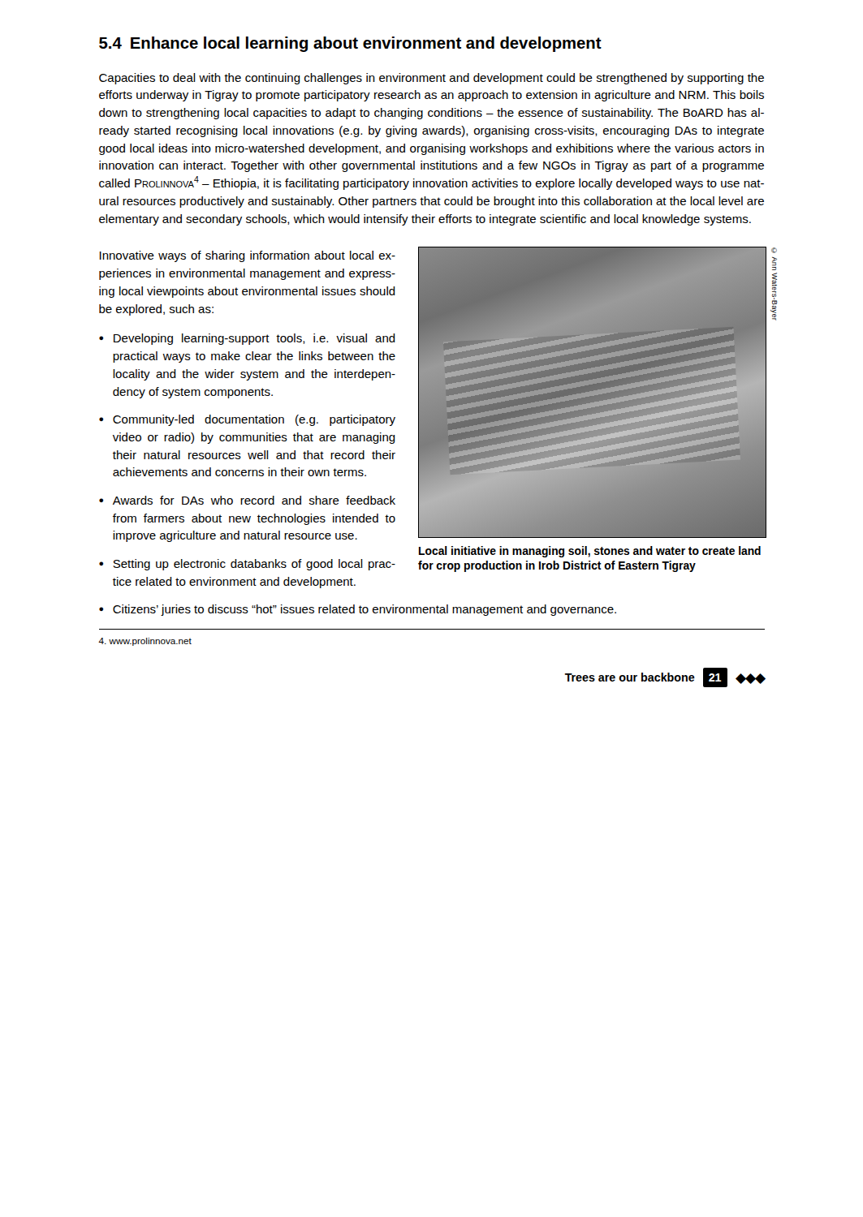5.4 Enhance local learning about environment and development
Capacities to deal with the continuing challenges in environment and development could be strengthened by supporting the efforts underway in Tigray to promote participatory research as an approach to extension in agriculture and NRM. This boils down to strengthening local capacities to adapt to changing conditions – the essence of sustainability. The BoARD has already started recognising local innovations (e.g. by giving awards), organising cross-visits, encouraging DAs to integrate good local ideas into micro-watershed development, and organising workshops and exhibitions where the various actors in innovation can interact. Together with other governmental institutions and a few NGOs in Tigray as part of a programme called Prolinnova4 – Ethiopia, it is facilitating participatory innovation activities to explore locally developed ways to use natural resources productively and sustainably. Other partners that could be brought into this collaboration at the local level are elementary and secondary schools, which would intensify their efforts to integrate scientific and local knowledge systems.
Innovative ways of sharing information about local experiences in environmental management and expressing local viewpoints about environmental issues should be explored, such as:
Developing learning-support tools, i.e. visual and practical ways to make clear the links between the locality and the wider system and the interdependency of system components.
Community-led documentation (e.g. participatory video or radio) by communities that are managing their natural resources well and that record their achievements and concerns in their own terms.
Awards for DAs who record and share feedback from farmers about new technologies intended to improve agriculture and natural resource use.
Setting up electronic databanks of good local practice related to environment and development.
© Ann Waters-Bayer
Local initiative in managing soil, stones and water to create land for crop production in Irob District of Eastern Tigray
Citizens’ juries to discuss “hot” issues related to environmental management and governance.
4. www.prolinnova.net
Trees are our backbone 21 ◆◆◆